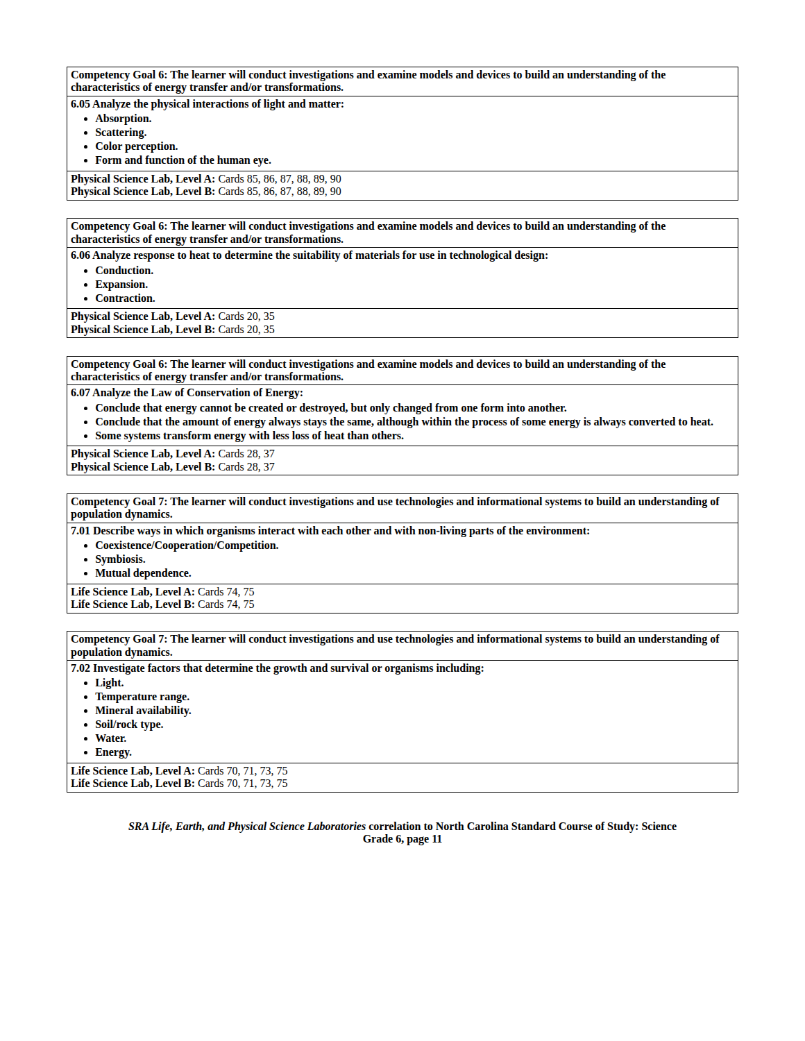| Competency Goal 6: The learner will conduct investigations and examine models and devices to build an understanding of the characteristics of energy transfer and/or transformations. |
| 6.05 Analyze the physical interactions of light and matter: Absorption. Scattering. Color perception. Form and function of the human eye. |
| Physical Science Lab, Level A: Cards 85, 86, 87, 88, 89, 90 Physical Science Lab, Level B: Cards 85, 86, 87, 88, 89, 90 |
| Competency Goal 6: The learner will conduct investigations and examine models and devices to build an understanding of the characteristics of energy transfer and/or transformations. |
| 6.06 Analyze response to heat to determine the suitability of materials for use in technological design: Conduction. Expansion. Contraction. |
| Physical Science Lab, Level A: Cards 20, 35 Physical Science Lab, Level B: Cards 20, 35 |
| Competency Goal 6: The learner will conduct investigations and examine models and devices to build an understanding of the characteristics of energy transfer and/or transformations. |
| 6.07 Analyze the Law of Conservation of Energy: Conclude that energy cannot be created or destroyed, but only changed from one form into another. Conclude that the amount of energy always stays the same, although within the process of some energy is always converted to heat. Some systems transform energy with less loss of heat than others. |
| Physical Science Lab, Level A: Cards 28, 37 Physical Science Lab, Level B: Cards 28, 37 |
| Competency Goal 7: The learner will conduct investigations and use technologies and informational systems to build an understanding of population dynamics. |
| 7.01 Describe ways in which organisms interact with each other and with non-living parts of the environment: Coexistence/Cooperation/Competition. Symbiosis. Mutual dependence. |
| Life Science Lab, Level A: Cards 74, 75 Life Science Lab, Level B: Cards 74, 75 |
| Competency Goal 7: The learner will conduct investigations and use technologies and informational systems to build an understanding of population dynamics. |
| 7.02 Investigate factors that determine the growth and survival or organisms including: Light. Temperature range. Mineral availability. Soil/rock type. Water. Energy. |
| Life Science Lab, Level A: Cards 70, 71, 73, 75 Life Science Lab, Level B: Cards 70, 71, 73, 75 |
SRA Life, Earth, and Physical Science Laboratories correlation to North Carolina Standard Course of Study: Science
Grade 6, page 11